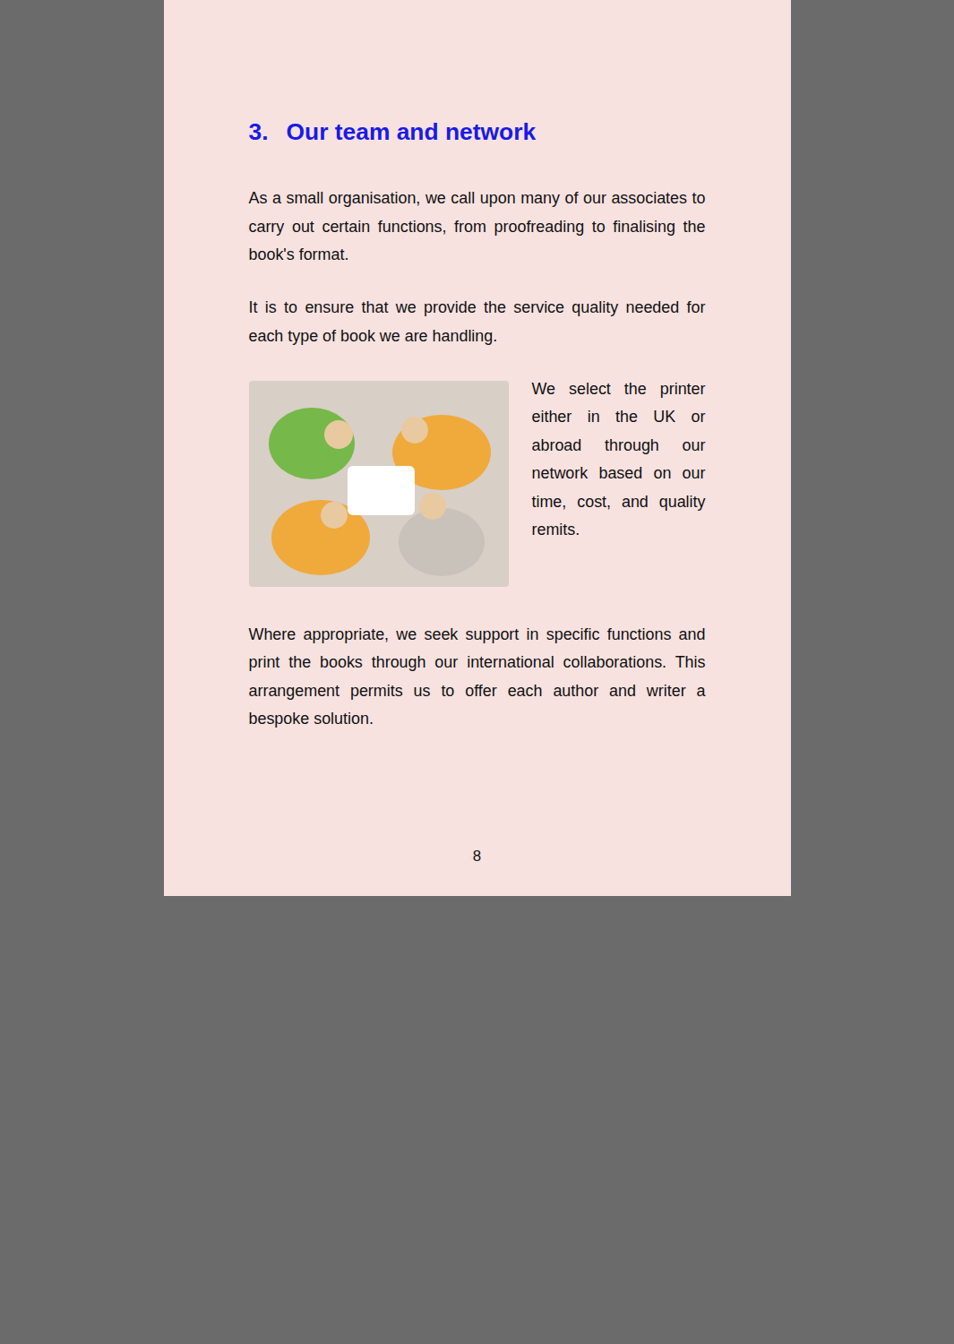3. Our team and network
As a small organisation, we call upon many of our associates to carry out certain functions, from proofreading to finalising the book's format.
It is to ensure that we provide the service quality needed for each type of book we are handling.
We select the printer either in the UK or abroad through our network based on our time, cost, and quality remits.
Where appropriate, we seek support in specific functions and print the books through our international collaborations. This arrangement permits us to offer each author and writer a bespoke solution.
8